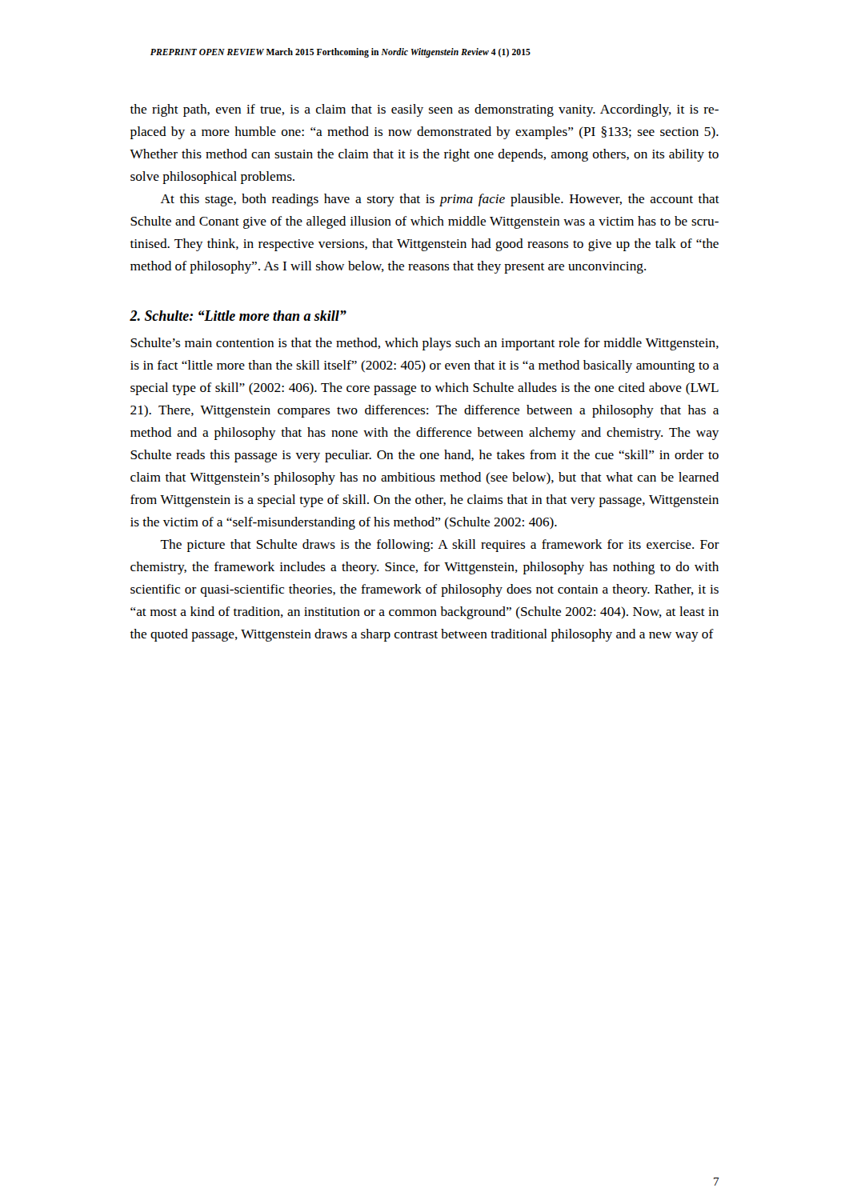PREPRINT OPEN REVIEW March 2015 Forthcoming in Nordic Wittgenstein Review 4 (1) 2015
the right path, even if true, is a claim that is easily seen as demonstrating vanity. Accordingly, it is replaced by a more humble one: “a method is now demonstrated by examples” (PI §133; see section 5). Whether this method can sustain the claim that it is the right one depends, among others, on its ability to solve philosophical problems.
At this stage, both readings have a story that is prima facie plausible. However, the account that Schulte and Conant give of the alleged illusion of which middle Wittgenstein was a victim has to be scrutinised. They think, in respective versions, that Wittgenstein had good reasons to give up the talk of “the method of philosophy”. As I will show below, the reasons that they present are unconvincing.
2. Schulte: “Little more than a skill”
Schulte’s main contention is that the method, which plays such an important role for middle Wittgenstein, is in fact “little more than the skill itself” (2002: 405) or even that it is “a method basically amounting to a special type of skill” (2002: 406). The core passage to which Schulte alludes is the one cited above (LWL 21). There, Wittgenstein compares two differences: The difference between a philosophy that has a method and a philosophy that has none with the difference between alchemy and chemistry. The way Schulte reads this passage is very peculiar. On the one hand, he takes from it the cue “skill” in order to claim that Wittgenstein’s philosophy has no ambitious method (see below), but that what can be learned from Wittgenstein is a special type of skill. On the other, he claims that in that very passage, Wittgenstein is the victim of a “self-misunderstanding of his method” (Schulte 2002: 406).
The picture that Schulte draws is the following: A skill requires a framework for its exercise. For chemistry, the framework includes a theory. Since, for Wittgenstein, philosophy has nothing to do with scientific or quasi-scientific theories, the framework of philosophy does not contain a theory. Rather, it is “at most a kind of tradition, an institution or a common background” (Schulte 2002: 404). Now, at least in the quoted passage, Wittgenstein draws a sharp contrast between traditional philosophy and a new way of
7